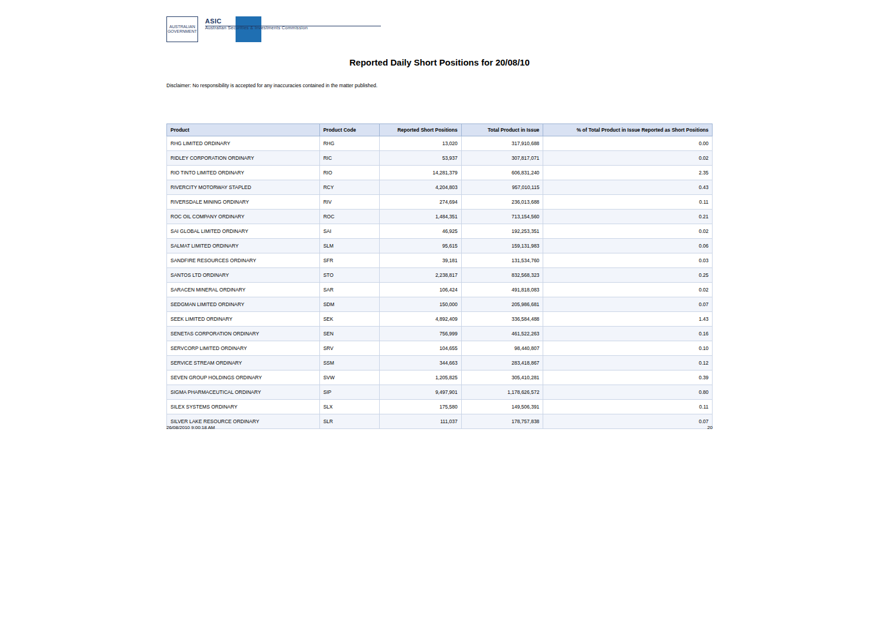AUSTRALIAN
GOVERNMENT
ASIC
Australian Securities & Investments Commission
Reported Daily Short Positions for 20/08/10
Disclaimer: No responsibility is accepted for any inaccuracies contained in the matter published.
| Product | Product Code | Reported Short Positions | Total Product in Issue | % of Total Product in Issue Reported as Short Positions |
| --- | --- | --- | --- | --- |
| RHG LIMITED ORDINARY | RHG | 13,020 | 317,910,688 | 0.00 |
| RIDLEY CORPORATION ORDINARY | RIC | 53,937 | 307,817,071 | 0.02 |
| RIO TINTO LIMITED ORDINARY | RIO | 14,281,379 | 606,831,240 | 2.35 |
| RIVERCITY MOTORWAY STAPLED | RCY | 4,204,803 | 957,010,115 | 0.43 |
| RIVERSDALE MINING ORDINARY | RIV | 274,694 | 236,013,688 | 0.11 |
| ROC OIL COMPANY ORDINARY | ROC | 1,484,351 | 713,154,560 | 0.21 |
| SAI GLOBAL LIMITED ORDINARY | SAI | 46,925 | 192,253,351 | 0.02 |
| SALMAT LIMITED ORDINARY | SLM | 95,615 | 159,131,983 | 0.06 |
| SANDFIRE RESOURCES ORDINARY | SFR | 39,181 | 131,534,760 | 0.03 |
| SANTOS LTD ORDINARY | STO | 2,238,817 | 832,568,323 | 0.25 |
| SARACEN MINERAL ORDINARY | SAR | 106,424 | 491,818,083 | 0.02 |
| SEDGMAN LIMITED ORDINARY | SDM | 150,000 | 205,986,681 | 0.07 |
| SEEK LIMITED ORDINARY | SEK | 4,892,409 | 336,584,488 | 1.43 |
| SENETAS CORPORATION ORDINARY | SEN | 756,999 | 461,522,263 | 0.16 |
| SERVCORP LIMITED ORDINARY | SRV | 104,655 | 98,440,807 | 0.10 |
| SERVICE STREAM ORDINARY | SSM | 344,663 | 283,418,867 | 0.12 |
| SEVEN GROUP HOLDINGS ORDINARY | SVW | 1,205,825 | 305,410,281 | 0.39 |
| SIGMA PHARMACEUTICAL ORDINARY | SIP | 9,497,901 | 1,178,626,572 | 0.80 |
| SILEX SYSTEMS ORDINARY | SLX | 175,580 | 149,506,391 | 0.11 |
| SILVER LAKE RESOURCE ORDINARY | SLR | 111,037 | 178,757,838 | 0.07 |
26/08/2010 9:00:18 AM 20